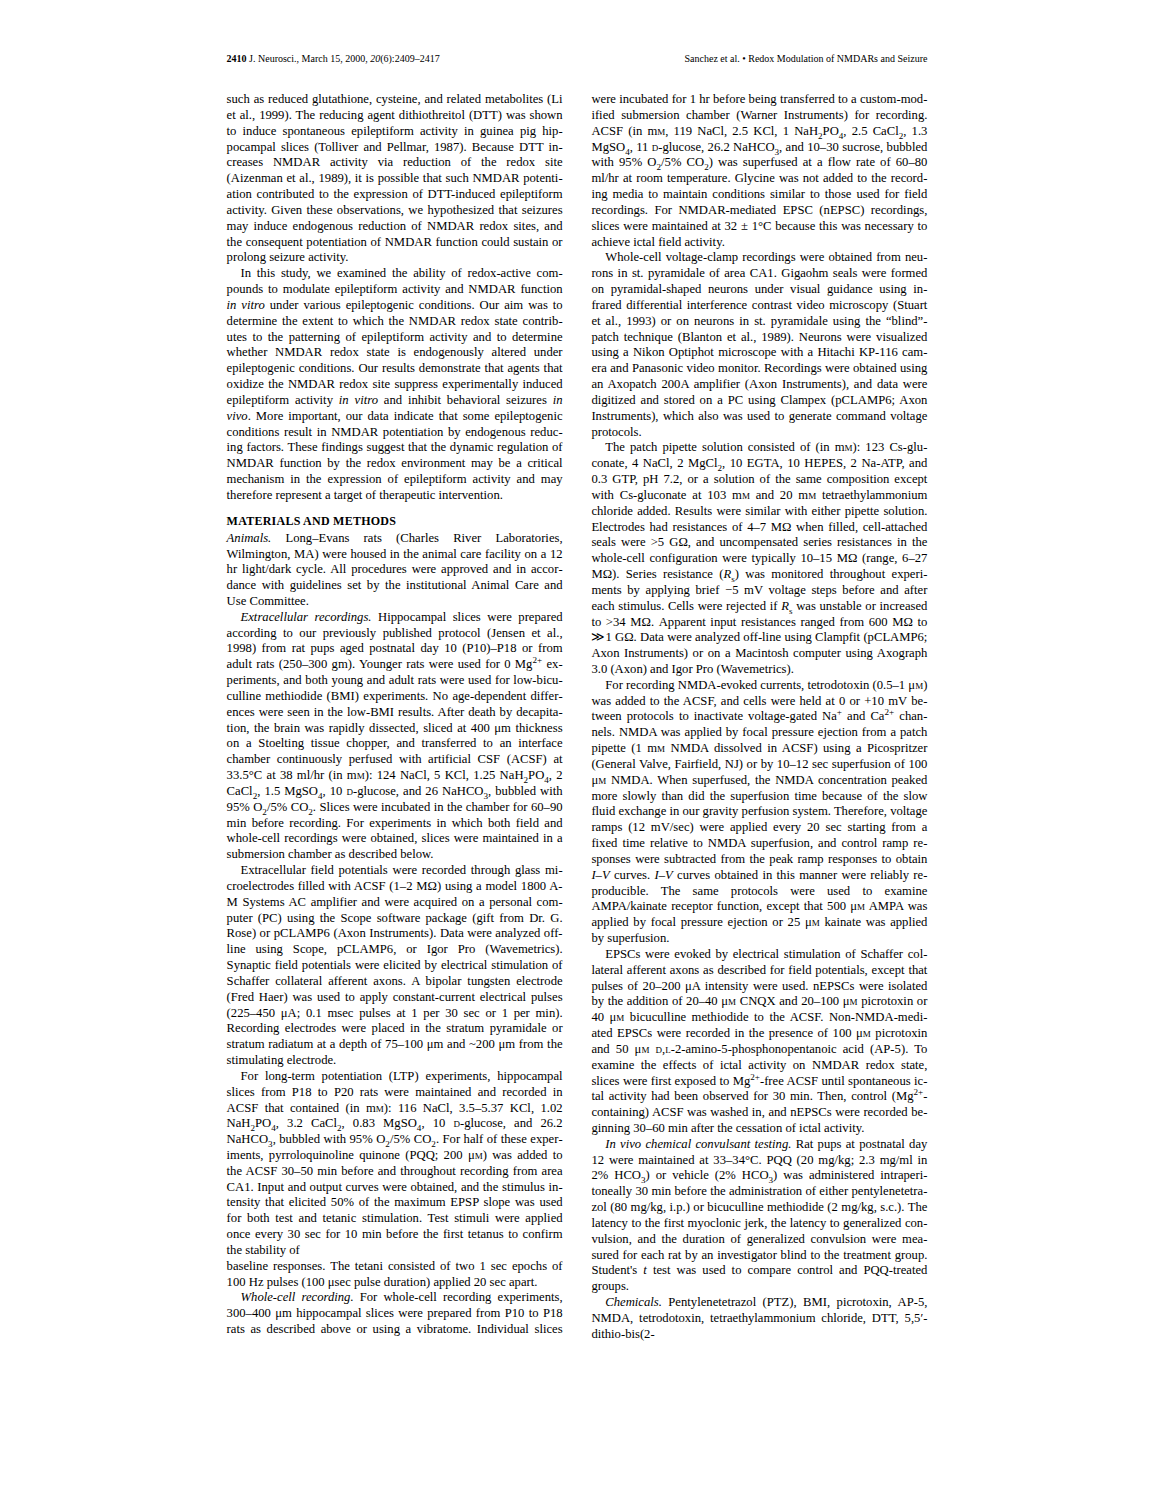2410 J. Neurosci., March 15, 2000, 20(6):2409–2417
Sanchez et al. • Redox Modulation of NMDARs and Seizure
such as reduced glutathione, cysteine, and related metabolites (Li et al., 1999). The reducing agent dithiothreitol (DTT) was shown to induce spontaneous epileptiform activity in guinea pig hippocampal slices (Tolliver and Pellmar, 1987). Because DTT increases NMDAR activity via reduction of the redox site (Aizenman et al., 1989), it is possible that such NMDAR potentiation contributed to the expression of DTT-induced epileptiform activity. Given these observations, we hypothesized that seizures may induce endogenous reduction of NMDAR redox sites, and the consequent potentiation of NMDAR function could sustain or prolong seizure activity.
In this study, we examined the ability of redox-active compounds to modulate epileptiform activity and NMDAR function in vitro under various epileptogenic conditions. Our aim was to determine the extent to which the NMDAR redox state contributes to the patterning of epileptiform activity and to determine whether NMDAR redox state is endogenously altered under epileptogenic conditions. Our results demonstrate that agents that oxidize the NMDAR redox site suppress experimentally induced epileptiform activity in vitro and inhibit behavioral seizures in vivo. More important, our data indicate that some epileptogenic conditions result in NMDAR potentiation by endogenous reducing factors. These findings suggest that the dynamic regulation of NMDAR function by the redox environment may be a critical mechanism in the expression of epileptiform activity and may therefore represent a target of therapeutic intervention.
MATERIALS AND METHODS
Animals. Long–Evans rats (Charles River Laboratories, Wilmington, MA) were housed in the animal care facility on a 12 hr light/dark cycle. All procedures were approved and in accordance with guidelines set by the institutional Animal Care and Use Committee.
Extracellular recordings. Hippocampal slices were prepared according to our previously published protocol (Jensen et al., 1998) from rat pups aged postnatal day 10 (P10)–P18 or from adult rats (250–300 gm). Younger rats were used for 0 Mg2+ experiments, and both young and adult rats were used for low-bicuculline methiodide (BMI) experiments. No age-dependent differences were seen in the low-BMI results. After death by decapitation, the brain was rapidly dissected, sliced at 400 μm thickness on a Stoelting tissue chopper, and transferred to an interface chamber continuously perfused with artificial CSF (ACSF) at 33.5°C at 38 ml/hr (in mm): 124 NaCl, 5 KCl, 1.25 NaH2PO4, 2 CaCl2, 1.5 MgSO4, 10 d-glucose, and 26 NaHCO3, bubbled with 95% O2/5% CO2. Slices were incubated in the chamber for 60–90 min before recording. For experiments in which both field and whole-cell recordings were obtained, slices were maintained in a submersion chamber as described below.
Extracellular field potentials were recorded through glass microelectrodes filled with ACSF (1–2 MΩ) using a model 1800 A-M Systems AC amplifier and were acquired on a personal computer (PC) using the Scope software package (gift from Dr. G. Rose) or pCLAMP6 (Axon Instruments). Data were analyzed off-line using Scope, pCLAMP6, or Igor Pro (Wavemetrics). Synaptic field potentials were elicited by electrical stimulation of Schaffer collateral afferent axons. A bipolar tungsten electrode (Fred Haer) was used to apply constant-current electrical pulses (225–450 μA; 0.1 msec pulses at 1 per 30 sec or 1 per min). Recording electrodes were placed in the stratum pyramidale or stratum radiatum at a depth of 75–100 μm and ~200 μm from the stimulating electrode.
For long-term potentiation (LTP) experiments, hippocampal slices from P18 to P20 rats were maintained and recorded in ACSF that contained (in mm): 116 NaCl, 3.5–5.37 KCl, 1.02 NaH2PO4, 3.2 CaCl2, 0.83 MgSO4, 10 d-glucose, and 26.2 NaHCO3, bubbled with 95% O2/5% CO2. For half of these experiments, pyrroloquinoline quinone (PQQ; 200 μm) was added to the ACSF 30–50 min before and throughout recording from area CA1. Input and output curves were obtained, and the stimulus intensity that elicited 50% of the maximum EPSP slope was used for both test and tetanic stimulation. Test stimuli were applied once every 30 sec for 10 min before the first tetanus to confirm the stability of
baseline responses. The tetani consisted of two 1 sec epochs of 100 Hz pulses (100 μsec pulse duration) applied 20 sec apart.
Whole-cell recording. For whole-cell recording experiments, 300–400 μm hippocampal slices were prepared from P10 to P18 rats as described above or using a vibratome. Individual slices were incubated for 1 hr before being transferred to a custom-modified submersion chamber (Warner Instruments) for recording. ACSF (in mm, 119 NaCl, 2.5 KCl, 1 NaH2PO4, 2.5 CaCl2, 1.3 MgSO4, 11 d-glucose, 26.2 NaHCO3, and 10–30 sucrose, bubbled with 95% O2/5% CO2) was superfused at a flow rate of 60–80 ml/hr at room temperature. Glycine was not added to the recording media to maintain conditions similar to those used for field recordings. For NMDAR-mediated EPSC (nEPSC) recordings, slices were maintained at 32 ± 1°C because this was necessary to achieve ictal field activity.
Whole-cell voltage-clamp recordings were obtained from neurons in st. pyramidale of area CA1. Gigaohm seals were formed on pyramidal-shaped neurons under visual guidance using infrared differential interference contrast video microscopy (Stuart et al., 1993) or on neurons in st. pyramidale using the “blind”-patch technique (Blanton et al., 1989). Neurons were visualized using a Nikon Optiphot microscope with a Hitachi KP-116 camera and Panasonic video monitor. Recordings were obtained using an Axopatch 200A amplifier (Axon Instruments), and data were digitized and stored on a PC using Clampex (pCLAMP6; Axon Instruments), which also was used to generate command voltage protocols.
The patch pipette solution consisted of (in mm): 123 Cs-gluconate, 4 NaCl, 2 MgCl2, 10 EGTA, 10 HEPES, 2 Na-ATP, and 0.3 GTP, pH 7.2, or a solution of the same composition except with Cs-gluconate at 103 mm and 20 mm tetraethylammonium chloride added. Results were similar with either pipette solution. Electrodes had resistances of 4–7 MΩ when filled, cell-attached seals were >5 GΩ, and uncompensated series resistances in the whole-cell configuration were typically 10–15 MΩ (range, 6–27 MΩ). Series resistance (Rs) was monitored throughout experiments by applying brief −5 mV voltage steps before and after each stimulus. Cells were rejected if Rs was unstable or increased to >34 MΩ. Apparent input resistances ranged from 600 MΩ to ≫1 GΩ. Data were analyzed off-line using Clampfit (pCLAMP6; Axon Instruments) or on a Macintosh computer using Axograph 3.0 (Axon) and Igor Pro (Wavemetrics).
For recording NMDA-evoked currents, tetrodotoxin (0.5–1 μm) was added to the ACSF, and cells were held at 0 or +10 mV between protocols to inactivate voltage-gated Na+ and Ca2+ channels. NMDA was applied by focal pressure ejection from a patch pipette (1 mm NMDA dissolved in ACSF) using a Picospritzer (General Valve, Fairfield, NJ) or by 10–12 sec superfusion of 100 μm NMDA. When superfused, the NMDA concentration peaked more slowly than did the superfusion time because of the slow fluid exchange in our gravity perfusion system. Therefore, voltage ramps (12 mV/sec) were applied every 20 sec starting from a fixed time relative to NMDA superfusion, and control ramp responses were subtracted from the peak ramp responses to obtain I–V curves. I–V curves obtained in this manner were reliably reproducible. The same protocols were used to examine AMPA/kainate receptor function, except that 500 μm AMPA was applied by focal pressure ejection or 25 μm kainate was applied by superfusion.
EPSCs were evoked by electrical stimulation of Schaffer collateral afferent axons as described for field potentials, except that pulses of 20–200 μA intensity were used. nEPSCs were isolated by the addition of 20–40 μm CNQX and 20–100 μm picrotoxin or 40 μm bicuculline methiodide to the ACSF. Non-NMDA-mediated EPSCs were recorded in the presence of 100 μm picrotoxin and 50 μm d,l-2-amino-5-phosphonopentanoic acid (AP-5). To examine the effects of ictal activity on NMDAR redox state, slices were first exposed to Mg2+-free ACSF until spontaneous ictal activity had been observed for 30 min. Then, control (Mg2+-containing) ACSF was washed in, and nEPSCs were recorded beginning 30–60 min after the cessation of ictal activity.
In vivo chemical convulsant testing. Rat pups at postnatal day 12 were maintained at 33–34°C. PQQ (20 mg/kg; 2.3 mg/ml in 2% HCO3) or vehicle (2% HCO3) was administered intraperitoneally 30 min before the administration of either pentylenetetrazol (80 mg/kg, i.p.) or bicuculline methiodide (2 mg/kg, s.c.). The latency to the first myoclonic jerk, the latency to generalized convulsion, and the duration of generalized convulsion were measured for each rat by an investigator blind to the treatment group. Student's t test was used to compare control and PQQ-treated groups.
Chemicals. Pentylenetetrazol (PTZ), BMI, picrotoxin, AP-5, NMDA, tetrodotoxin, tetraethylammonium chloride, DTT, 5,5′-dithio-bis(2-